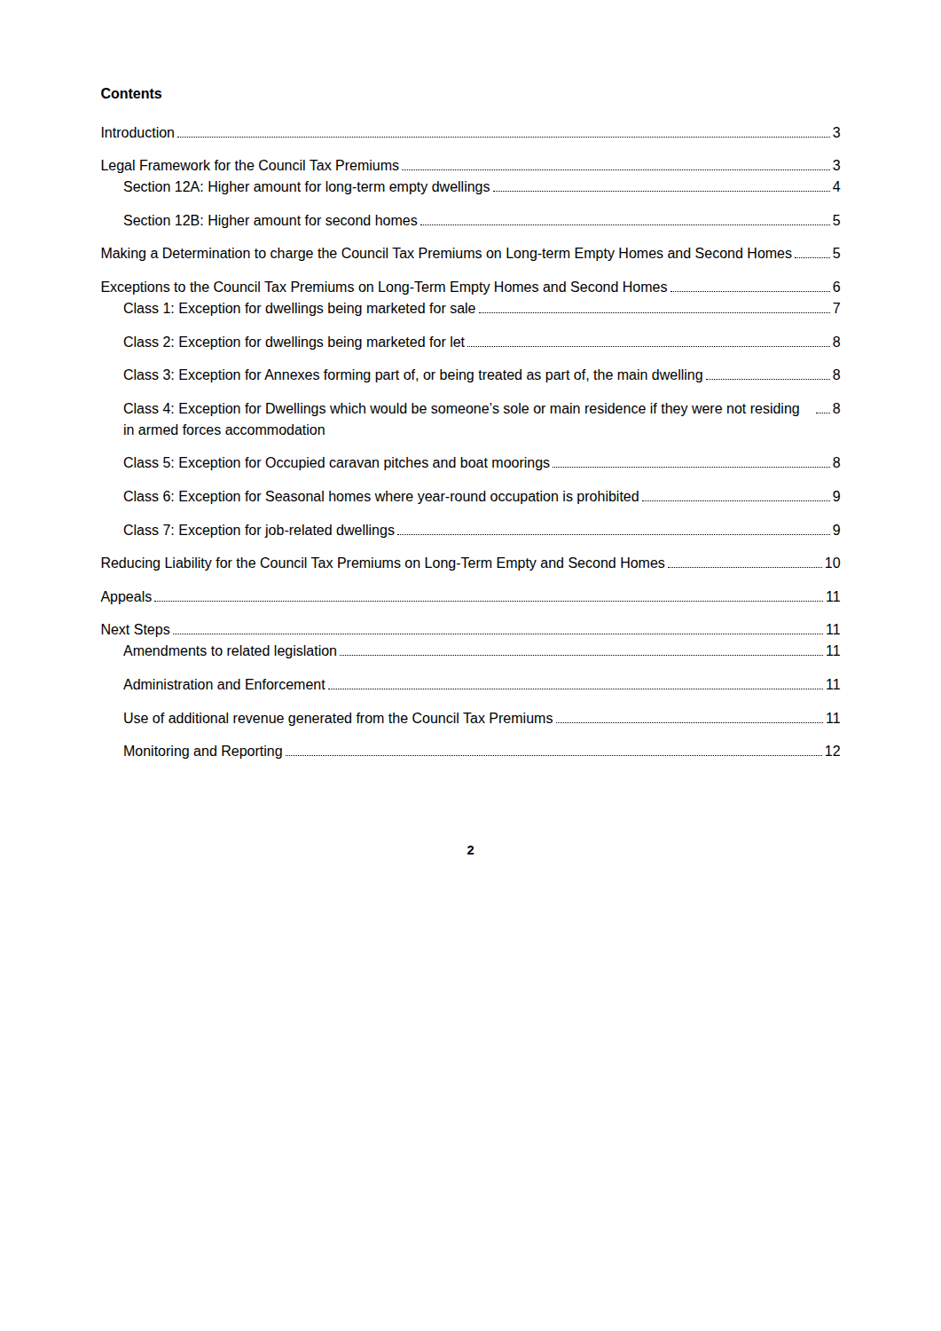Contents
Introduction 3
Legal Framework for the Council Tax Premiums 3
Section 12A: Higher amount for long-term empty dwellings 4
Section 12B: Higher amount for second homes 5
Making a Determination to charge the Council Tax Premiums on Long-term Empty Homes and Second Homes 5
Exceptions to the Council Tax Premiums on Long-Term Empty Homes and Second Homes 6
Class 1: Exception for dwellings being marketed for sale 7
Class 2: Exception for dwellings being marketed for let 8
Class 3: Exception for Annexes forming part of, or being treated as part of, the main dwelling 8
Class 4: Exception for Dwellings which would be someone’s sole or main residence if they were not residing in armed forces accommodation 8
Class 5: Exception for Occupied caravan pitches and boat moorings 8
Class 6: Exception for Seasonal homes where year-round occupation is prohibited 9
Class 7: Exception for job-related dwellings 9
Reducing Liability for the Council Tax Premiums on Long-Term Empty and Second Homes 10
Appeals 11
Next Steps 11
Amendments to related legislation 11
Administration and Enforcement 11
Use of additional revenue generated from the Council Tax Premiums 11
Monitoring and Reporting 12
2